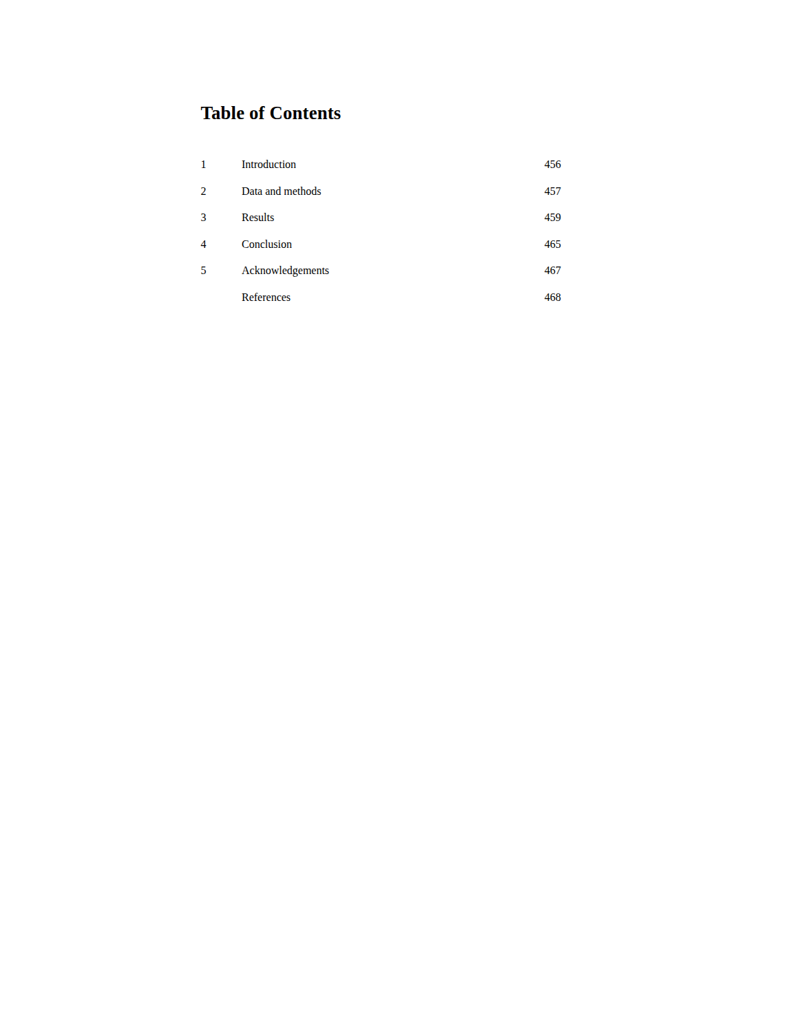Table of Contents
| 1 | Introduction | 456 |
| 2 | Data and methods | 457 |
| 3 | Results | 459 |
| 4 | Conclusion | 465 |
| 5 | Acknowledgements | 467 |
| | References | 468 |